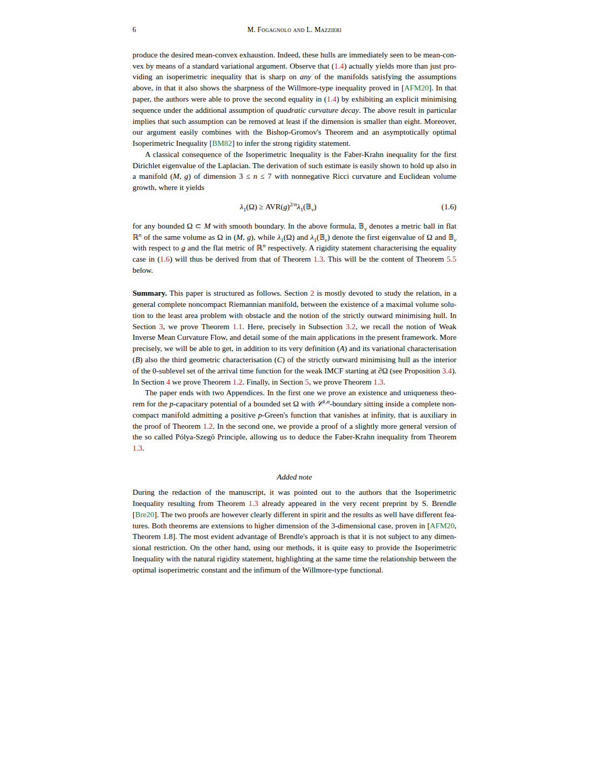6 M. Fogagnolo and L. Mazzieri
produce the desired mean-convex exhaustion. Indeed, these hulls are immediately seen to be mean-convex by means of a standard variational argument. Observe that (1.4) actually yields more than just providing an isoperimetric inequality that is sharp on any of the manifolds satisfying the assumptions above, in that it also shows the sharpness of the Willmore-type inequality proved in [AFM20]. In that paper, the authors were able to prove the second equality in (1.4) by exhibiting an explicit minimising sequence under the additional assumption of quadratic curvature decay. The above result in particular implies that such assumption can be removed at least if the dimension is smaller than eight. Moreover, our argument easily combines with the Bishop-Gromov's Theorem and an asymptotically optimal Isoperimetric Inequality [BM82] to infer the strong rigidity statement.
A classical consequence of the Isoperimetric Inequality is the Faber-Krahn inequality for the first Dirichlet eigenvalue of the Laplacian. The derivation of such estimate is easily shown to hold up also in a manifold (M, g) of dimension 3 ≤ n ≤ 7 with nonnegative Ricci curvature and Euclidean volume growth, where it yields
λ1(Ω) ≥ AVR(g)2/nλ1(𝔹v) (1.6)
for any bounded Ω ⊂ M with smooth boundary. In the above formula, 𝔹v denotes a metric ball in flat ℝn of the same volume as Ω in (M, g), while λ1(Ω) and λ1(𝔹v) denote the first eigenvalue of Ω and 𝔹v with respect to g and the flat metric of ℝn respectively. A rigidity statement characterising the equality case in (1.6) will thus be derived from that of Theorem 1.3. This will be the content of Theorem 5.5 below.
Summary. This paper is structured as follows. Section 2 is mostly devoted to study the relation, in a general complete noncompact Riemannian manifold, between the existence of a maximal volume solution to the least area problem with obstacle and the notion of the strictly outward minimising hull. In Section 3, we prove Theorem 1.1. Here, precisely in Subsection 3.2, we recall the notion of Weak Inverse Mean Curvature Flow, and detail some of the main applications in the present framework. More precisely, we will be able to get, in addition to its very definition (A) and its variational characterisation (B) also the third geometric characterisation (C) of the strictly outward minimising hull as the interior of the 0-sublevel set of the arrival time function for the weak IMCF starting at ∂Ω (see Proposition 3.4). In Section 4 we prove Theorem 1.2. Finally, in Section 5, we prove Theorem 1.3.
The paper ends with two Appendices. In the first one we prove an existence and uniqueness theorem for the p-capacitary potential of a bounded set Ω with 𝒞1,α-boundary sitting inside a complete noncompact manifold admitting a positive p-Green's function that vanishes at infinity, that is auxiliary in the proof of Theorem 1.2. In the second one, we provide a proof of a slightly more general version of the so called Pólya-Szegö Principle, allowing us to deduce the Faber-Krahn inequality from Theorem 1.3.
Added note
During the redaction of the manuscript, it was pointed out to the authors that the Isoperimetric Inequality resulting from Theorem 1.3 already appeared in the very recent preprint by S. Brendle [Bre20]. The two proofs are however clearly different in spirit and the results as well have different features. Both theorems are extensions to higher dimension of the 3-dimensional case, proven in [AFM20, Theorem 1.8]. The most evident advantage of Brendle's approach is that it is not subject to any dimensional restriction. On the other hand, using our methods, it is quite easy to provide the Isoperimetric Inequality with the natural rigidity statement, highlighting at the same time the relationship between the optimal isoperimetric constant and the infimum of the Willmore-type functional.